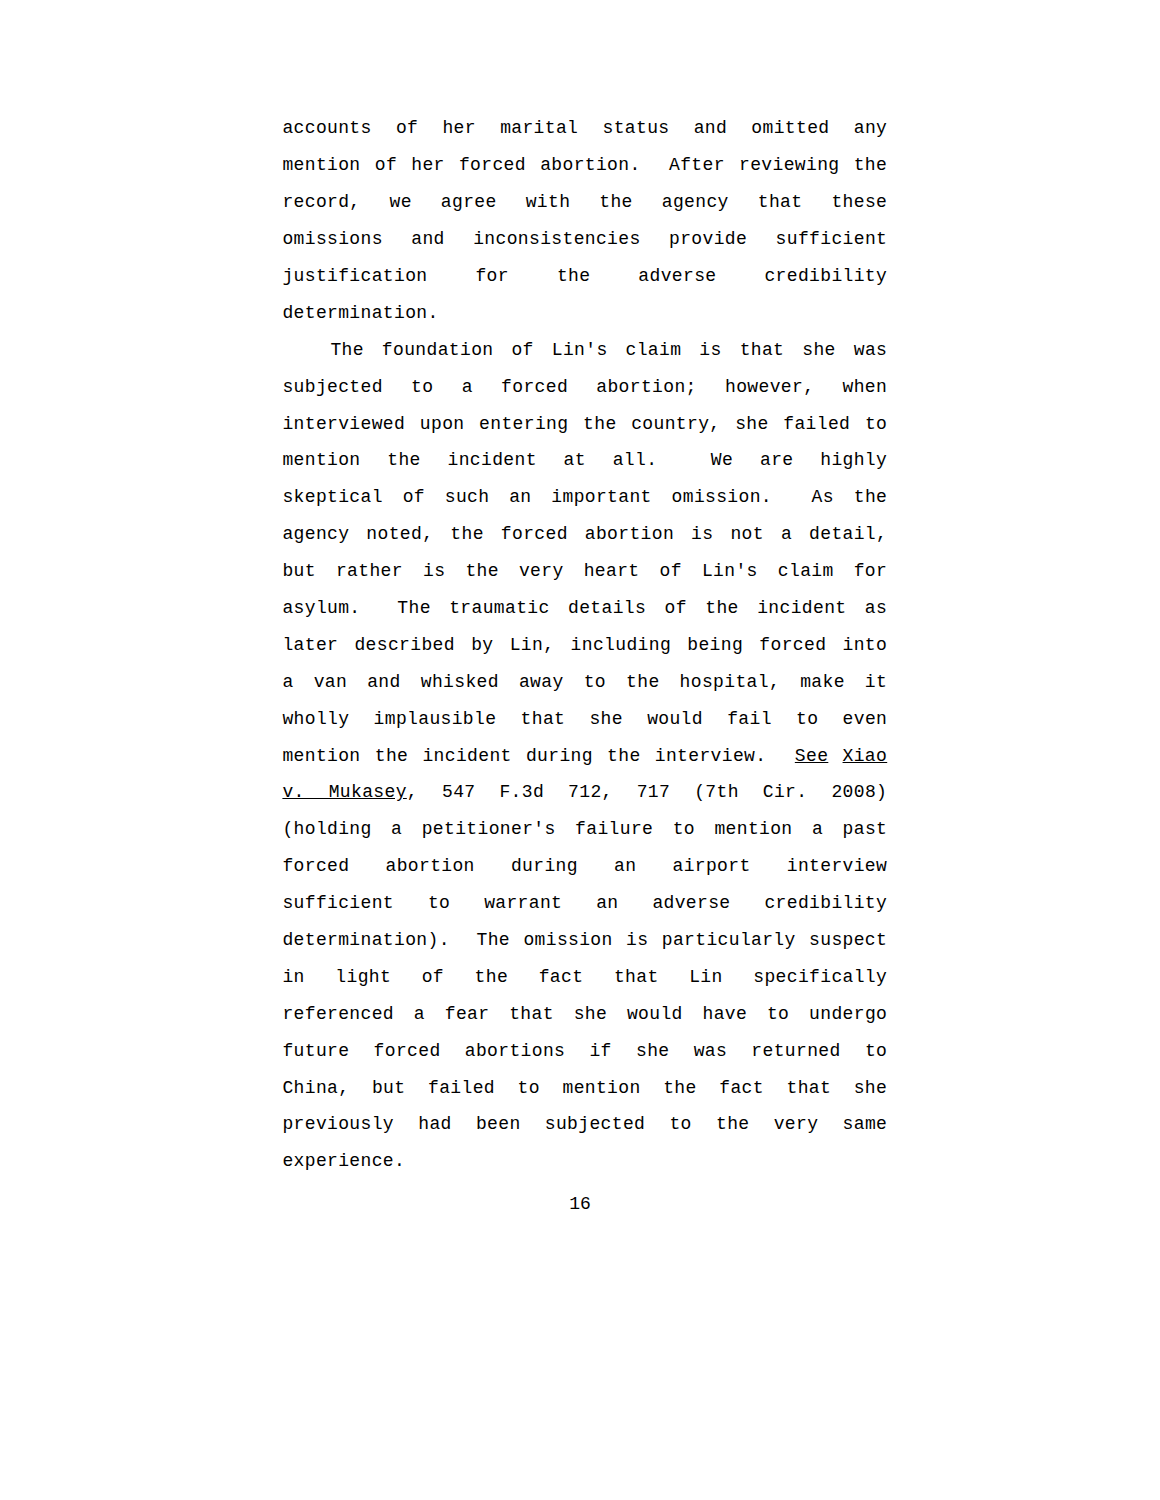accounts of her marital status and omitted any mention of her forced abortion. After reviewing the record, we agree with the agency that these omissions and inconsistencies provide sufficient justification for the adverse credibility determination.
The foundation of Lin's claim is that she was subjected to a forced abortion; however, when interviewed upon entering the country, she failed to mention the incident at all. We are highly skeptical of such an important omission. As the agency noted, the forced abortion is not a detail, but rather is the very heart of Lin's claim for asylum. The traumatic details of the incident as later described by Lin, including being forced into a van and whisked away to the hospital, make it wholly implausible that she would fail to even mention the incident during the interview. See Xiao v. Mukasey, 547 F.3d 712, 717 (7th Cir. 2008) (holding a petitioner's failure to mention a past forced abortion during an airport interview sufficient to warrant an adverse credibility determination). The omission is particularly suspect in light of the fact that Lin specifically referenced a fear that she would have to undergo future forced abortions if she was returned to China, but failed to mention the fact that she previously had been subjected to the very same experience.
16